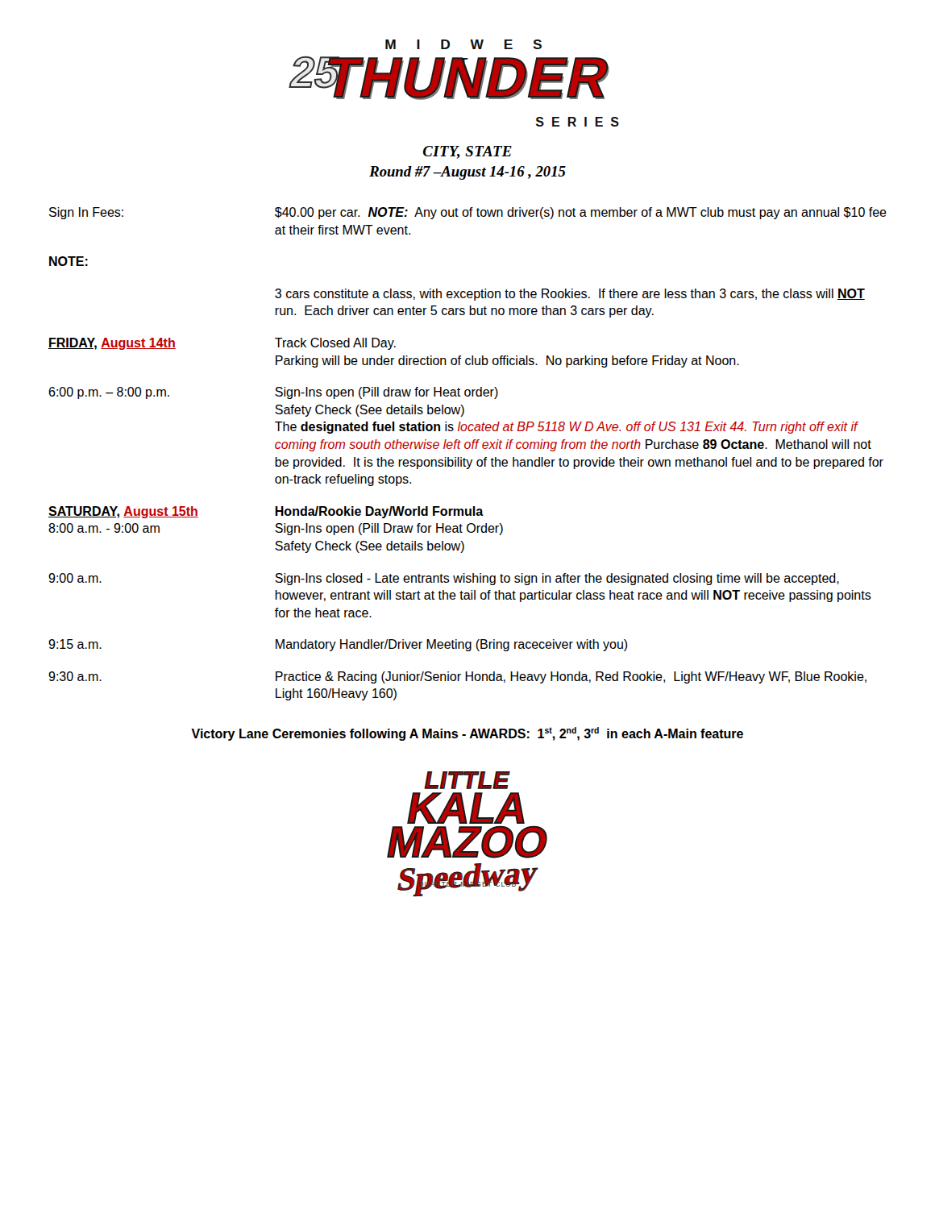25 M I D W E S T THUNDER SERIES
CITY, STATE
Round #7 –August 14-16 , 2015
| Sign In Fees: | $40.00 per car. NOTE: Any out of town driver(s) not a member of a MWT club must pay an annual $10 fee at their first MWT event. |
| NOTE: | |
| | 3 cars constitute a class, with exception to the Rookies. If there are less than 3 cars, the class will NOT run. Each driver can enter 5 cars but no more than 3 cars per day. |
| FRIDAY, August 14th | Track Closed All Day. Parking will be under direction of club officials. No parking before Friday at Noon. |
| 6:00 p.m. – 8:00 p.m. | Sign-Ins open (Pill draw for Heat order) Safety Check (See details below) The designated fuel station is located at BP 5118 W D Ave. off of US 131 Exit 44. Turn right off exit if coming from south otherwise left off exit if coming from the north Purchase 89 Octane . Methanol will not be provided. It is the responsibility of the handler to provide their own methanol fuel and to be prepared for on-track refueling stops. |
| SATURDAY, August 15th 8:00 a.m. - 9:00 am | Honda/Rookie Day/World Formula Sign-Ins open (Pill Draw for Heat Order) Safety Check (See details below) |
| 9:00 a.m. | Sign-Ins closed - Late entrants wishing to sign in after the designated closing time will be accepted, however, entrant will start at the tail of that particular class heat race and will NOT receive passing points for the heat race. |
| 9:15 a.m. | Mandatory Handler/Driver Meeting (Bring raceceiver with you) |
| 9:30 a.m. | Practice & Racing (Junior/Senior Honda, Heavy Honda, Red Rookie, Light WF/Heavy WF, Blue Rookie, Light 160/Heavy 160) |
Victory Lane Ceremonies following A Mains - AWARDS: 1st, 2nd, 3rd in each A-Main feature
LITTLE KALA MAZOO Speedway QUARTER MIDGET CLUB